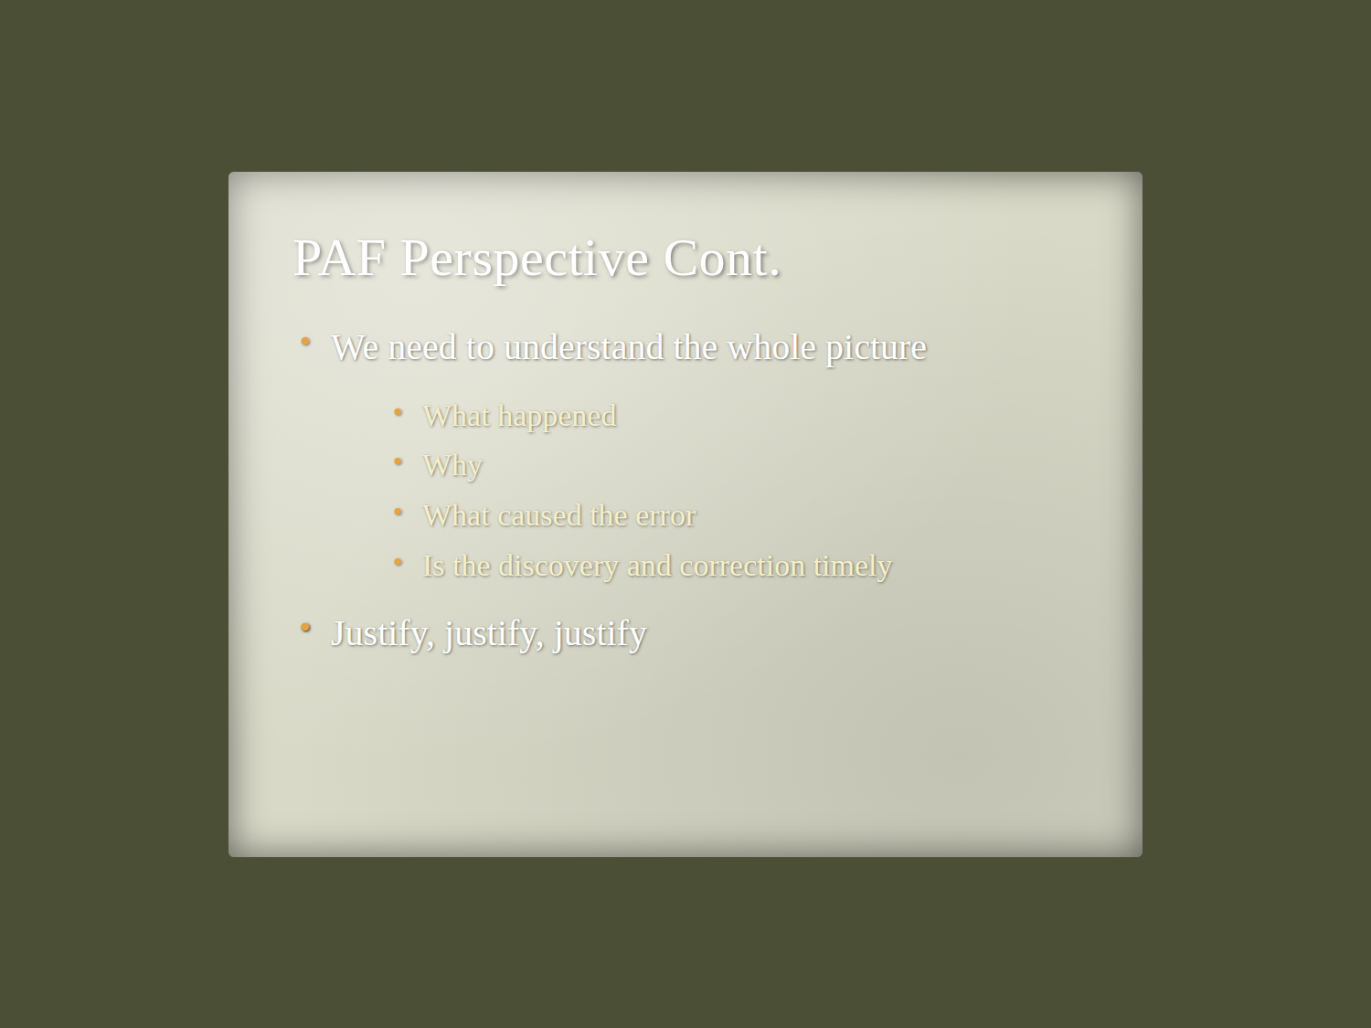PAF Perspective Cont.
We need to understand the whole picture
What happened
Why
What caused the error
Is the discovery and correction timely
Justify, justify, justify